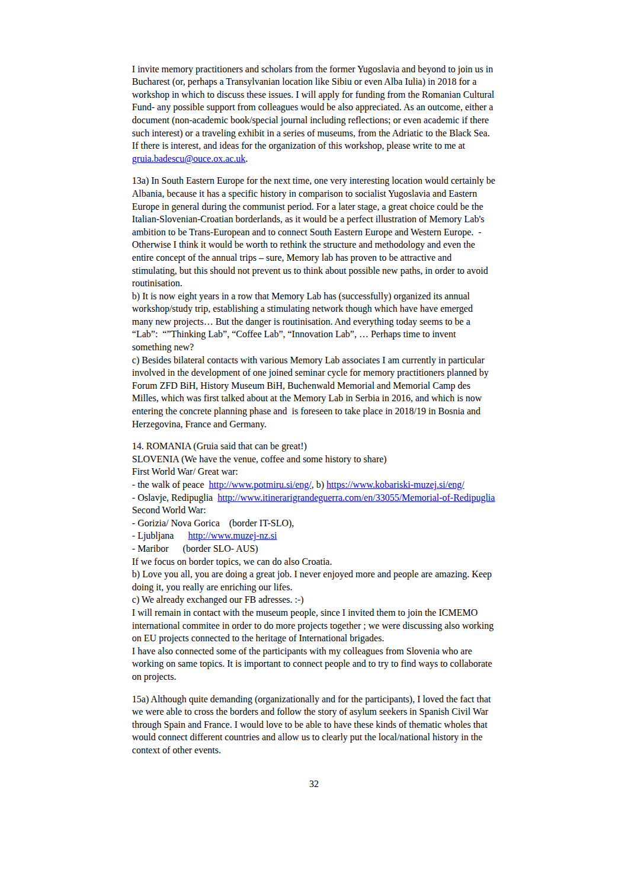I invite memory practitioners and scholars from the former Yugoslavia and beyond to join us in Bucharest (or, perhaps a Transylvanian location like Sibiu or even Alba Iulia) in 2018 for a workshop in which to discuss these issues. I will apply for funding from the Romanian Cultural Fund- any possible support from colleagues would be also appreciated. As an outcome, either a document (non-academic book/special journal including reflections; or even academic if there such interest) or a traveling exhibit in a series of museums, from the Adriatic to the Black Sea. If there is interest, and ideas for the organization of this workshop, please write to me at gruia.badescu@ouce.ox.ac.uk.
13a) In South Eastern Europe for the next time, one very interesting location would certainly be Albania, because it has a specific history in comparison to socialist Yugoslavia and Eastern Europe in general during the communist period. For a later stage, a great choice could be the Italian-Slovenian-Croatian borderlands, as it would be a perfect illustration of Memory Lab's ambition to be Trans-European and to connect South Eastern Europe and Western Europe. - Otherwise I think it would be worth to rethink the structure and methodology and even the entire concept of the annual trips – sure, Memory lab has proven to be attractive and stimulating, but this should not prevent us to think about possible new paths, in order to avoid routinisation.
b) It is now eight years in a row that Memory Lab has (successfully) organized its annual workshop/study trip, establishing a stimulating network though which have have emerged many new projects… But the danger is routinisation. And everything today seems to be a “Lab”: “”Thinking Lab”, “Coffee Lab”, “Innovation Lab”, … Perhaps time to invent something new?
c) Besides bilateral contacts with various Memory Lab associates I am currently in particular involved in the development of one joined seminar cycle for memory practitioners planned by Forum ZFD BiH, History Museum BiH, Buchenwald Memorial and Memorial Camp des Milles, which was first talked about at the Memory Lab in Serbia in 2016, and which is now entering the concrete planning phase and is foreseen to take place in 2018/19 in Bosnia and Herzegovina, France and Germany.
14. ROMANIA (Gruia said that can be great!)
SLOVENIA (We have the venue, coffee and some history to share)
First World War/ Great war:
- the walk of peace http://www.potmiru.si/eng/, b) https://www.kobariski-muzej.si/eng/
- Oslavje, Redipuglia http://www.itinerarigrandeguerra.com/en/33055/Memorial-of-Redipuglia
Second World War:
- Gorizia/ Nova Gorica (border IT-SLO),
- Ljubljana http://www.muzej-nz.si
- Maribor (border SLO- AUS)
If we focus on border topics, we can do also Croatia.
b) Love you all, you are doing a great job. I never enjoyed more and people are amazing. Keep doing it, you really are enriching our lifes.
c) We already exchanged our FB adresses. :-)
I will remain in contact with the museum people, since I invited them to join the ICMEMO international commitee in order to do more projects together ; we were discussing also working on EU projects connected to the heritage of International brigades.
I have also connected some of the participants with my colleagues from Slovenia who are working on same topics. It is important to connect people and to try to find ways to collaborate on projects.
15a) Although quite demanding (organizationally and for the participants), I loved the fact that we were able to cross the borders and follow the story of asylum seekers in Spanish Civil War through Spain and France. I would love to be able to have these kinds of thematic wholes that would connect different countries and allow us to clearly put the local/national history in the context of other events.
32